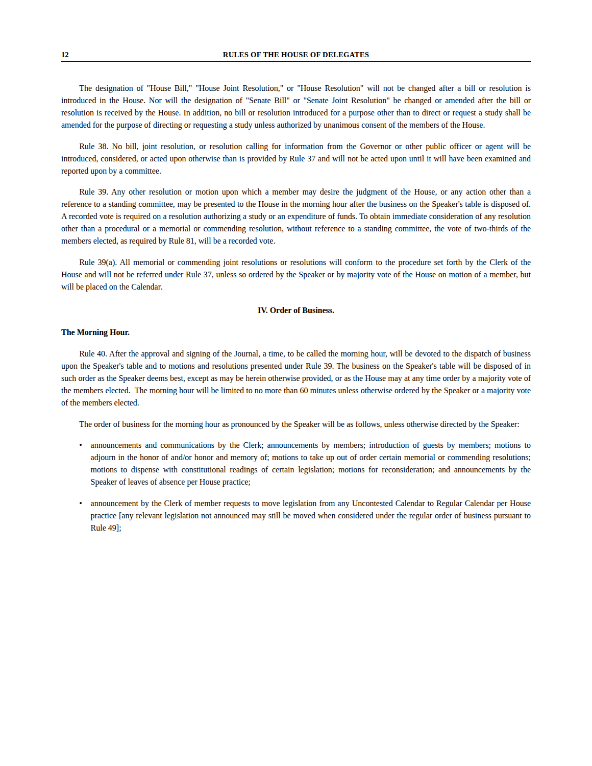12 RULES OF THE HOUSE OF DELEGATES
The designation of "House Bill," "House Joint Resolution," or "House Resolution" will not be changed after a bill or resolution is introduced in the House. Nor will the designation of "Senate Bill" or "Senate Joint Resolution" be changed or amended after the bill or resolution is received by the House. In addition, no bill or resolution introduced for a purpose other than to direct or request a study shall be amended for the purpose of directing or requesting a study unless authorized by unanimous consent of the members of the House.
Rule 38. No bill, joint resolution, or resolution calling for information from the Governor or other public officer or agent will be introduced, considered, or acted upon otherwise than is provided by Rule 37 and will not be acted upon until it will have been examined and reported upon by a committee.
Rule 39. Any other resolution or motion upon which a member may desire the judgment of the House, or any action other than a reference to a standing committee, may be presented to the House in the morning hour after the business on the Speaker's table is disposed of. A recorded vote is required on a resolution authorizing a study or an expenditure of funds. To obtain immediate consideration of any resolution other than a procedural or a memorial or commending resolution, without reference to a standing committee, the vote of two-thirds of the members elected, as required by Rule 81, will be a recorded vote.
Rule 39(a). All memorial or commending joint resolutions or resolutions will conform to the procedure set forth by the Clerk of the House and will not be referred under Rule 37, unless so ordered by the Speaker or by majority vote of the House on motion of a member, but will be placed on the Calendar.
IV. Order of Business.
The Morning Hour.
Rule 40. After the approval and signing of the Journal, a time, to be called the morning hour, will be devoted to the dispatch of business upon the Speaker's table and to motions and resolutions presented under Rule 39. The business on the Speaker's table will be disposed of in such order as the Speaker deems best, except as may be herein otherwise provided, or as the House may at any time order by a majority vote of the members elected. The morning hour will be limited to no more than 60 minutes unless otherwise ordered by the Speaker or a majority vote of the members elected.
The order of business for the morning hour as pronounced by the Speaker will be as follows, unless otherwise directed by the Speaker:
announcements and communications by the Clerk; announcements by members; introduction of guests by members; motions to adjourn in the honor of and/or honor and memory of; motions to take up out of order certain memorial or commending resolutions; motions to dispense with constitutional readings of certain legislation; motions for reconsideration; and announcements by the Speaker of leaves of absence per House practice;
announcement by the Clerk of member requests to move legislation from any Uncontested Calendar to Regular Calendar per House practice [any relevant legislation not announced may still be moved when considered under the regular order of business pursuant to Rule 49];